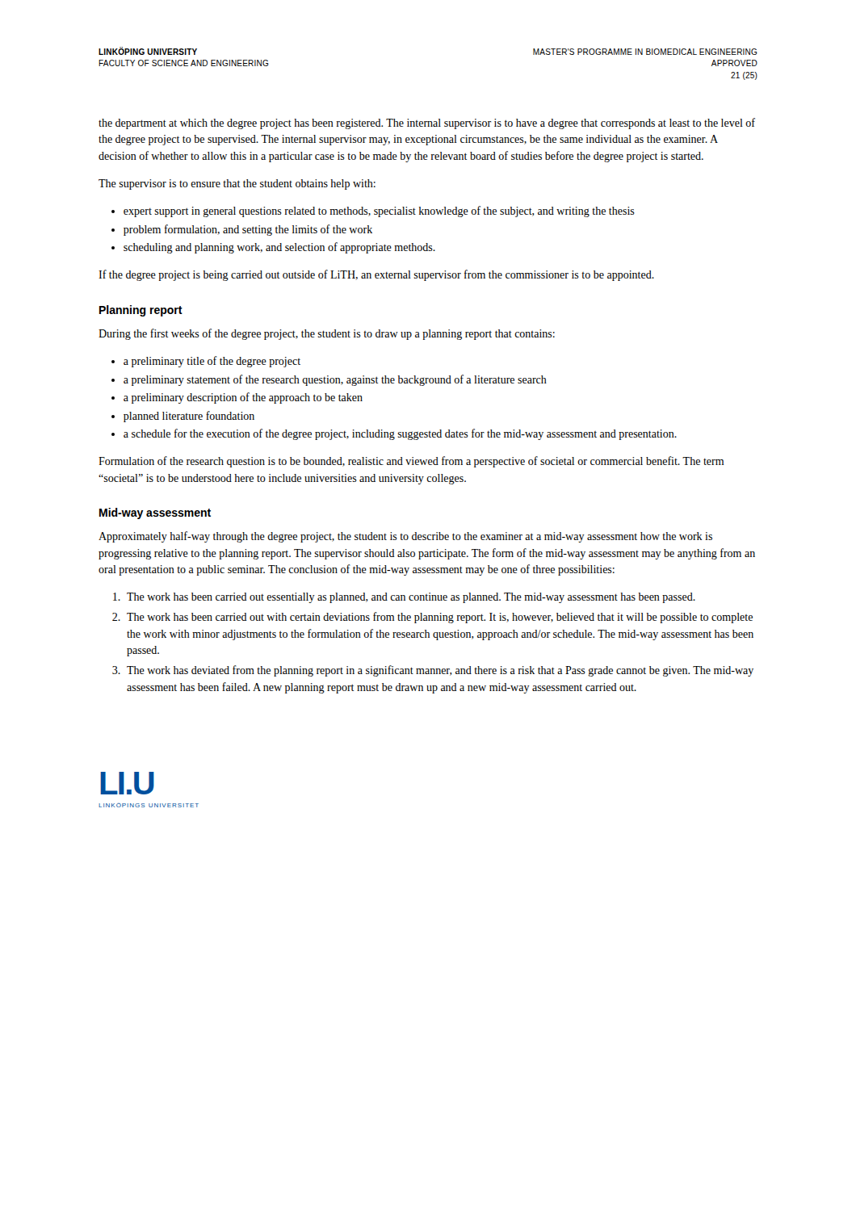LINKÖPING UNIVERSITY
FACULTY OF SCIENCE AND ENGINEERING
MASTER'S PROGRAMME IN BIOMEDICAL ENGINEERING
APPROVED
21 (25)
the department at which the degree project has been registered. The internal supervisor is to have a degree that corresponds at least to the level of the degree project to be supervised. The internal supervisor may, in exceptional circumstances, be the same individual as the examiner. A decision of whether to allow this in a particular case is to be made by the relevant board of studies before the degree project is started.
The supervisor is to ensure that the student obtains help with:
expert support in general questions related to methods, specialist knowledge of the subject, and writing the thesis
problem formulation, and setting the limits of the work
scheduling and planning work, and selection of appropriate methods.
If the degree project is being carried out outside of LiTH, an external supervisor from the commissioner is to be appointed.
Planning report
During the first weeks of the degree project, the student is to draw up a planning report that contains:
a preliminary title of the degree project
a preliminary statement of the research question, against the background of a literature search
a preliminary description of the approach to be taken
planned literature foundation
a schedule for the execution of the degree project, including suggested dates for the mid-way assessment and presentation.
Formulation of the research question is to be bounded, realistic and viewed from a perspective of societal or commercial benefit. The term “societal” is to be understood here to include universities and university colleges.
Mid-way assessment
Approximately half-way through the degree project, the student is to describe to the examiner at a mid-way assessment how the work is progressing relative to the planning report. The supervisor should also participate. The form of the mid-way assessment may be anything from an oral presentation to a public seminar. The conclusion of the mid-way assessment may be one of three possibilities:
The work has been carried out essentially as planned, and can continue as planned. The mid-way assessment has been passed.
The work has been carried out with certain deviations from the planning report. It is, however, believed that it will be possible to complete the work with minor adjustments to the formulation of the research question, approach and/or schedule. The mid-way assessment has been passed.
The work has deviated from the planning report in a significant manner, and there is a risk that a Pass grade cannot be given. The mid-way assessment has been failed. A new planning report must be drawn up and a new mid-way assessment carried out.
LI.U
LINKÖPINGS UNIVERSITET